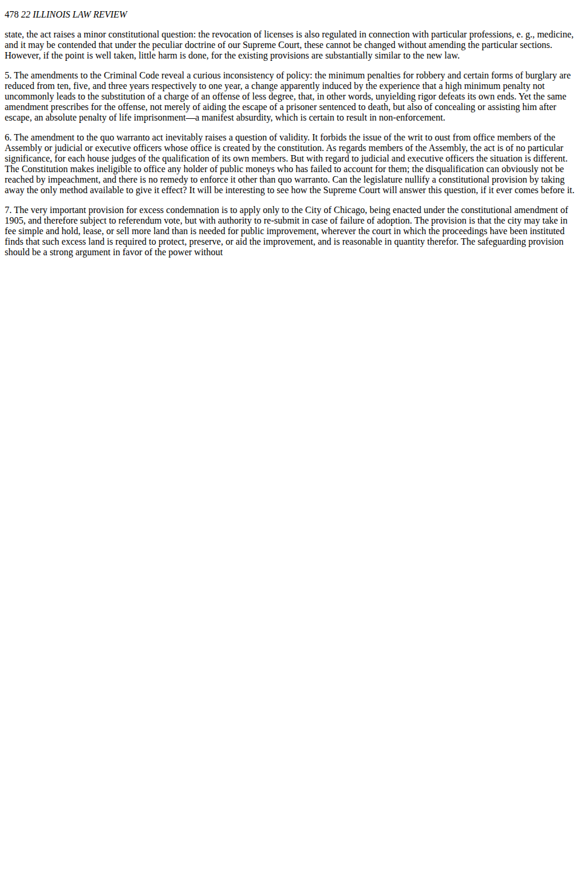478 22 ILLINOIS LAW REVIEW
state, the act raises a minor constitutional question: the revocation of licenses is also regulated in connection with particular professions, e. g., medicine, and it may be contended that under the peculiar doctrine of our Supreme Court, these cannot be changed without amending the particular sections. However, if the point is well taken, little harm is done, for the existing provisions are substantially similar to the new law.
5. The amendments to the Criminal Code reveal a curious inconsistency of policy: the minimum penalties for robbery and certain forms of burglary are reduced from ten, five, and three years respectively to one year, a change apparently induced by the experience that a high minimum penalty not uncommonly leads to the substitution of a charge of an offense of less degree, that, in other words, unyielding rigor defeats its own ends. Yet the same amendment prescribes for the offense, not merely of aiding the escape of a prisoner sentenced to death, but also of concealing or assisting him after escape, an absolute penalty of life imprisonment—a manifest absurdity, which is certain to result in non-enforcement.
6. The amendment to the quo warranto act inevitably raises a question of validity. It forbids the issue of the writ to oust from office members of the Assembly or judicial or executive officers whose office is created by the constitution. As regards members of the Assembly, the act is of no particular significance, for each house judges of the qualification of its own members. But with regard to judicial and executive officers the situation is different. The Constitution makes ineligible to office any holder of public moneys who has failed to account for them; the disqualification can obviously not be reached by impeachment, and there is no remedy to enforce it other than quo warranto. Can the legislature nullify a constitutional provision by taking away the only method available to give it effect? It will be interesting to see how the Supreme Court will answer this question, if it ever comes before it.
7. The very important provision for excess condemnation is to apply only to the City of Chicago, being enacted under the constitutional amendment of 1905, and therefore subject to referendum vote, but with authority to re-submit in case of failure of adoption. The provision is that the city may take in fee simple and hold, lease, or sell more land than is needed for public improvement, wherever the court in which the proceedings have been instituted finds that such excess land is required to protect, preserve, or aid the improvement, and is reasonable in quantity therefor. The safeguarding provision should be a strong argument in favor of the power without